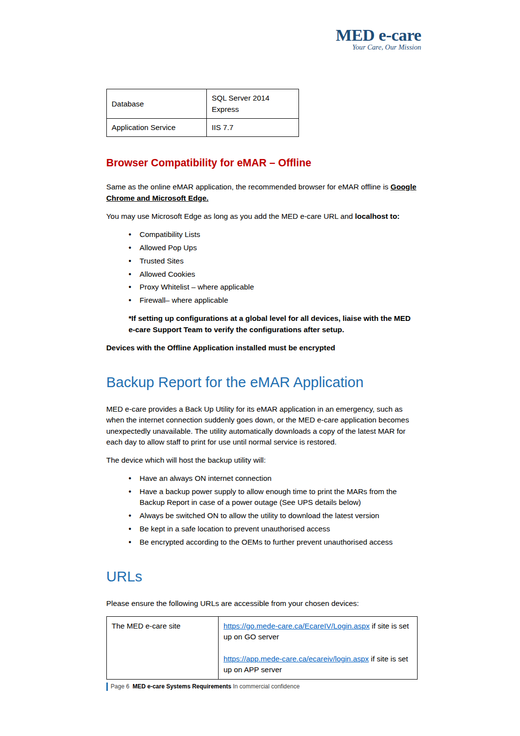MED e-care
Your Care, Our Mission
| Database | SQL Server 2014 Express |
| Application Service | IIS 7.7 |
Browser Compatibility for eMAR – Offline
Same as the online eMAR application, the recommended browser for eMAR offline is Google Chrome and Microsoft Edge.
You may use Microsoft Edge as long as you add the MED e-care URL and localhost to:
Compatibility Lists
Allowed Pop Ups
Trusted Sites
Allowed Cookies
Proxy Whitelist – where applicable
Firewall– where applicable
*If setting up configurations at a global level for all devices, liaise with the MED e-care Support Team to verify the configurations after setup.
Devices with the Offline Application installed must be encrypted
Backup Report for the eMAR Application
MED e-care provides a Back Up Utility for its eMAR application in an emergency, such as when the internet connection suddenly goes down, or the MED e-care application becomes unexpectedly unavailable. The utility automatically downloads a copy of the latest MAR for each day to allow staff to print for use until normal service is restored.
The device which will host the backup utility will:
Have an always ON internet connection
Have a backup power supply to allow enough time to print the MARs from the Backup Report in case of a power outage (See UPS details below)
Always be switched ON to allow the utility to download the latest version
Be kept in a safe location to prevent unauthorised access
Be encrypted according to the OEMs to further prevent unauthorised access
URLs
Please ensure the following URLs are accessible from your chosen devices:
| The MED e-care site | https://go.mede-care.ca/EcareIV/Login.aspx if site is set up on GO server https://app.mede-care.ca/ecareiv/login.aspx if site is set up on APP server |
Page 6 MED e-care Systems Requirements In commercial confidence